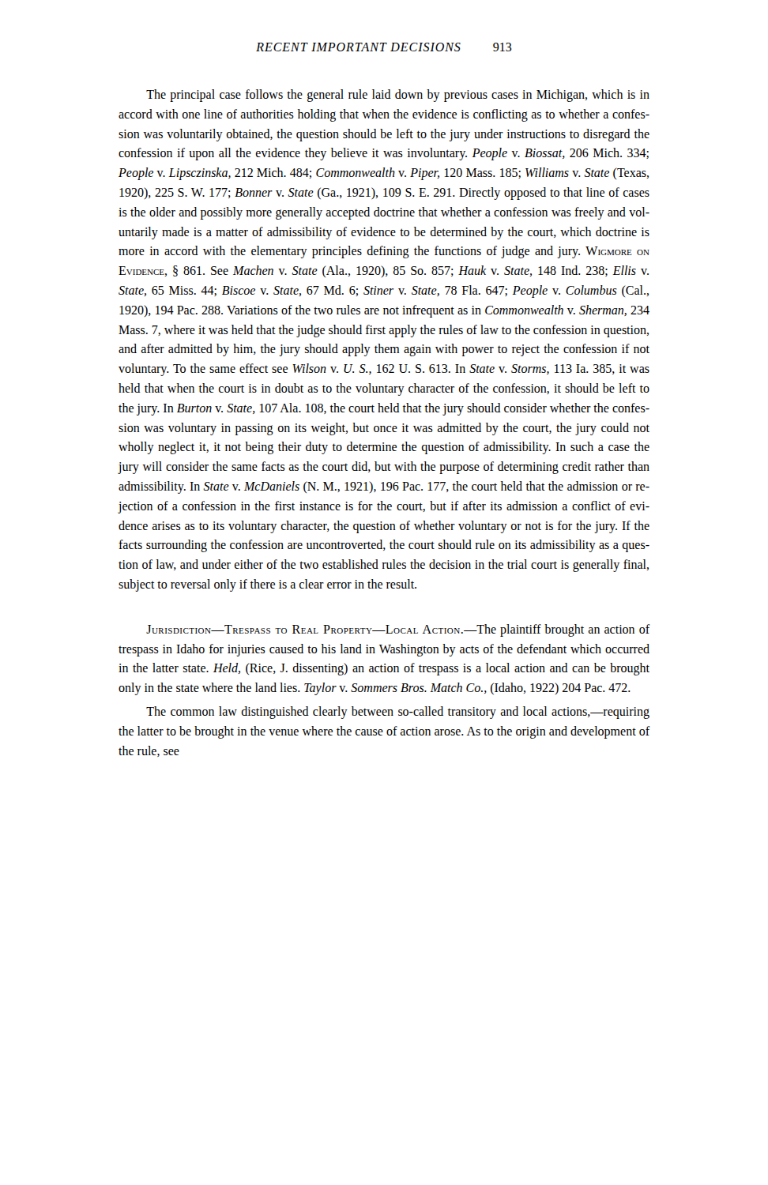RECENT IMPORTANT DECISIONS
913
The principal case follows the general rule laid down by previous cases in Michigan, which is in accord with one line of authorities holding that when the evidence is conflicting as to whether a confession was voluntarily obtained, the question should be left to the jury under instructions to disregard the confession if upon all the evidence they believe it was involuntary. People v. Biossat, 206 Mich. 334; People v. Lipsczinska, 212 Mich. 484; Commonwealth v. Piper, 120 Mass. 185; Williams v. State (Texas, 1920), 225 S. W. 177; Bonner v. State (Ga., 1921), 109 S. E. 291. Directly opposed to that line of cases is the older and possibly more generally accepted doctrine that whether a confession was freely and voluntarily made is a matter of admissibility of evidence to be determined by the court, which doctrine is more in accord with the elementary principles defining the functions of judge and jury. Wigmore on Evidence, § 861. See Machen v. State (Ala., 1920), 85 So. 857; Hauk v. State, 148 Ind. 238; Ellis v. State, 65 Miss. 44; Biscoe v. State, 67 Md. 6; Stiner v. State, 78 Fla. 647; People v. Columbus (Cal., 1920), 194 Pac. 288. Variations of the two rules are not infrequent as in Commonwealth v. Sherman, 234 Mass. 7, where it was held that the judge should first apply the rules of law to the confession in question, and after admitted by him, the jury should apply them again with power to reject the confession if not voluntary. To the same effect see Wilson v. U. S., 162 U. S. 613. In State v. Storms, 113 Ia. 385, it was held that when the court is in doubt as to the voluntary character of the confession, it should be left to the jury. In Burton v. State, 107 Ala. 108, the court held that the jury should consider whether the confession was voluntary in passing on its weight, but once it was admitted by the court, the jury could not wholly neglect it, it not being their duty to determine the question of admissibility. In such a case the jury will consider the same facts as the court did, but with the purpose of determining credit rather than admissibility. In State v. McDaniels (N. M., 1921), 196 Pac. 177, the court held that the admission or rejection of a confession in the first instance is for the court, but if after its admission a conflict of evidence arises as to its voluntary character, the question of whether voluntary or not is for the jury. If the facts surrounding the confession are uncontroverted, the court should rule on its admissibility as a question of law, and under either of the two established rules the decision in the trial court is generally final, subject to reversal only if there is a clear error in the result.
Jurisdiction—Trespass to Real Property—Local Action.—The plaintiff brought an action of trespass in Idaho for injuries caused to his land in Washington by acts of the defendant which occurred in the latter state. Held, (Rice, J. dissenting) an action of trespass is a local action and can be brought only in the state where the land lies. Taylor v. Sommers Bros. Match Co., (Idaho, 1922) 204 Pac. 472.
The common law distinguished clearly between so-called transitory and local actions,—requiring the latter to be brought in the venue where the cause of action arose. As to the origin and development of the rule, see